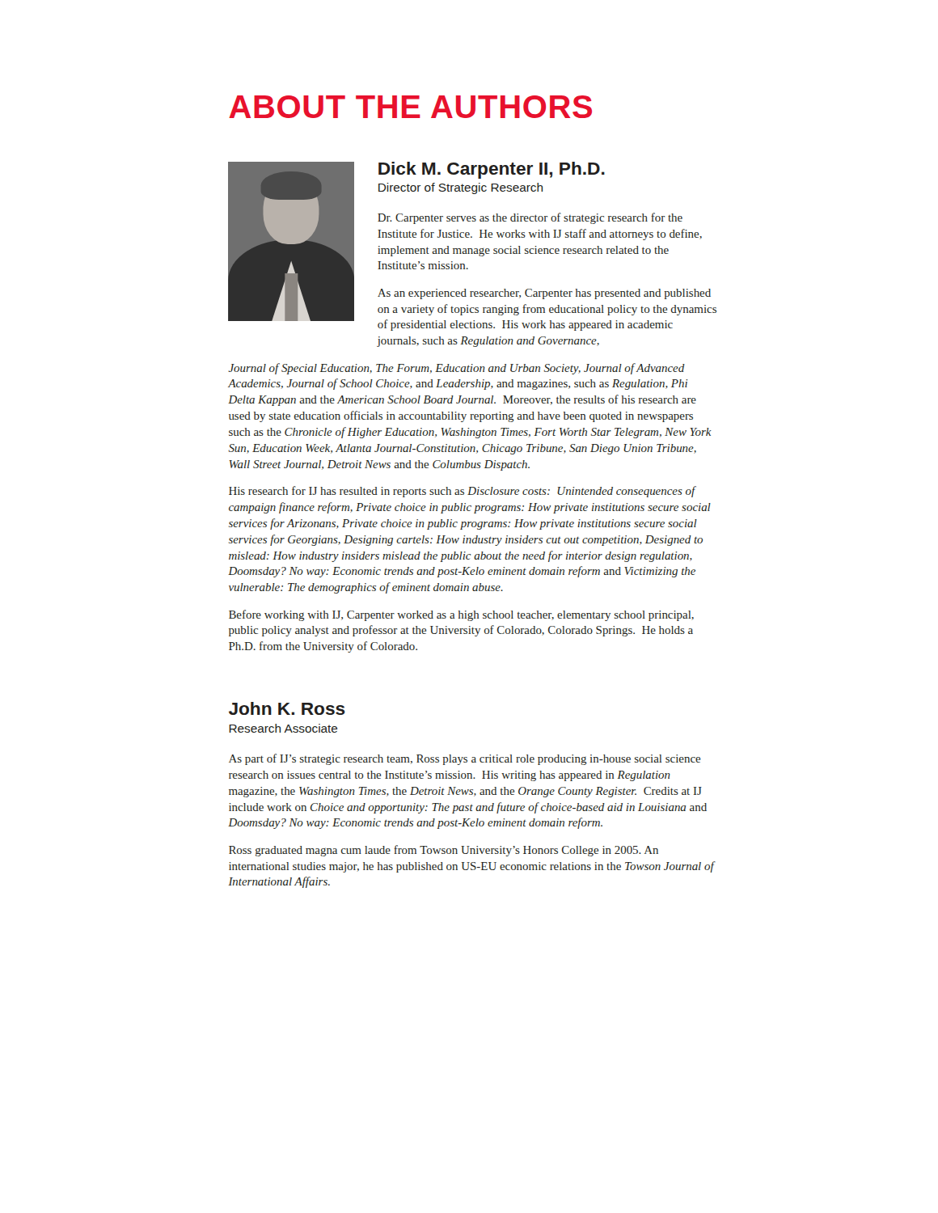ABOUT THE AUTHORS
Dick M. Carpenter II, Ph.D.
Director of Strategic Research
Dr. Carpenter serves as the director of strategic research for the Institute for Justice. He works with IJ staff and attorneys to define, implement and manage social science research related to the Institute’s mission.
As an experienced researcher, Carpenter has presented and published on a variety of topics ranging from educational policy to the dynamics of presidential elections. His work has appeared in academic journals, such as Regulation and Governance,
Journal of Special Education, The Forum, Education and Urban Society, Journal of Advanced Academics, Journal of School Choice, and Leadership, and magazines, such as Regulation, Phi Delta Kappan and the American School Board Journal. Moreover, the results of his research are used by state education officials in accountability reporting and have been quoted in newspapers such as the Chronicle of Higher Education, Washington Times, Fort Worth Star Telegram, New York Sun, Education Week, Atlanta Journal-Constitution, Chicago Tribune, San Diego Union Tribune, Wall Street Journal, Detroit News and the Columbus Dispatch.
His research for IJ has resulted in reports such as Disclosure costs: Unintended consequences of campaign finance reform, Private choice in public programs: How private institutions secure social services for Arizonans, Private choice in public programs: How private institutions secure social services for Georgians, Designing cartels: How industry insiders cut out competition, Designed to mislead: How industry insiders mislead the public about the need for interior design regulation, Doomsday? No way: Economic trends and post-Kelo eminent domain reform and Victimizing the vulnerable: The demographics of eminent domain abuse.
Before working with IJ, Carpenter worked as a high school teacher, elementary school principal, public policy analyst and professor at the University of Colorado, Colorado Springs. He holds a Ph.D. from the University of Colorado.
John K. Ross
Research Associate
As part of IJ’s strategic research team, Ross plays a critical role producing in-house social science research on issues central to the Institute’s mission. His writing has appeared in Regulation magazine, the Washington Times, the Detroit News, and the Orange County Register. Credits at IJ include work on Choice and opportunity: The past and future of choice-based aid in Louisiana and Doomsday? No way: Economic trends and post-Kelo eminent domain reform.
Ross graduated magna cum laude from Towson University’s Honors College in 2005. An international studies major, he has published on US-EU economic relations in the Towson Journal of International Affairs.